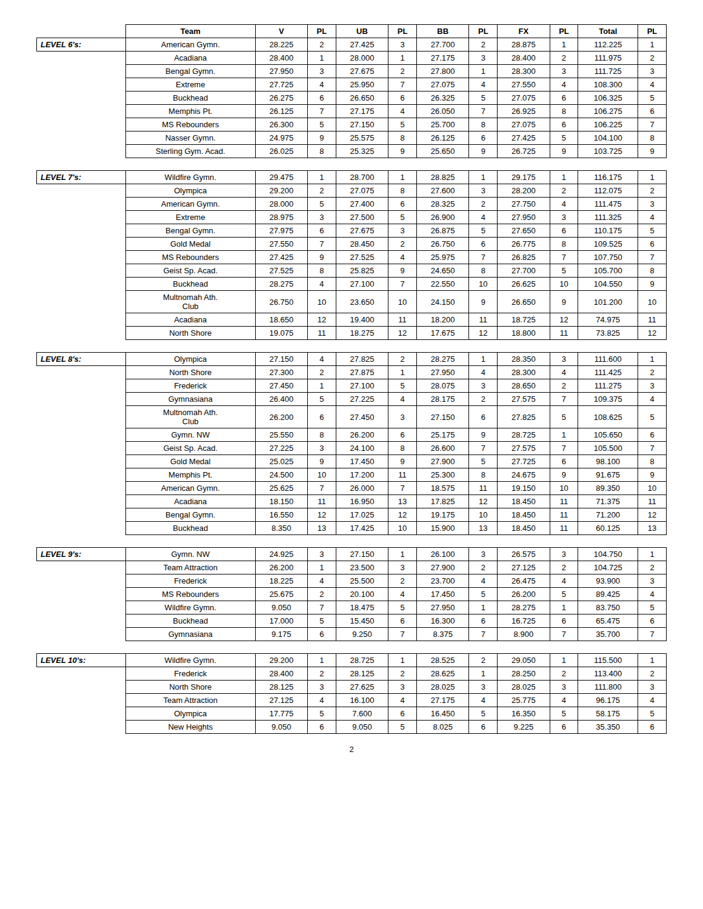| | Team | V | PL | UB | PL | BB | PL | FX | PL | Total | PL |
| --- | --- | --- | --- | --- | --- | --- | --- | --- | --- | --- | --- |
| LEVEL 6's: | American Gymn. | 28.225 | 2 | 27.425 | 3 | 27.700 | 2 | 28.875 | 1 | 112.225 | 1 |
| | Acadiana | 28.400 | 1 | 28.000 | 1 | 27.175 | 3 | 28.400 | 2 | 111.975 | 2 |
| | Bengal Gymn. | 27.950 | 3 | 27.675 | 2 | 27.800 | 1 | 28.300 | 3 | 111.725 | 3 |
| | Extreme | 27.725 | 4 | 25.950 | 7 | 27.075 | 4 | 27.550 | 4 | 108.300 | 4 |
| | Buckhead | 26.275 | 6 | 26.650 | 6 | 26.325 | 5 | 27.075 | 6 | 106.325 | 5 |
| | Memphis Pt. | 26.125 | 7 | 27.175 | 4 | 26.050 | 7 | 26.925 | 8 | 106.275 | 6 |
| | MS Rebounders | 26.300 | 5 | 27.150 | 5 | 25.700 | 8 | 27.075 | 6 | 106.225 | 7 |
| | Nasser Gymn. | 24.975 | 9 | 25.575 | 8 | 26.125 | 6 | 27.425 | 5 | 104.100 | 8 |
| | Sterling Gym. Acad. | 26.025 | 8 | 25.325 | 9 | 25.650 | 9 | 26.725 | 9 | 103.725 | 9 |
| LEVEL 7's: | Wildfire Gymn. | 29.475 | 1 | 28.700 | 1 | 28.825 | 1 | 29.175 | 1 | 116.175 | 1 |
| | Olympica | 29.200 | 2 | 27.075 | 8 | 27.600 | 3 | 28.200 | 2 | 112.075 | 2 |
| | American Gymn. | 28.000 | 5 | 27.400 | 6 | 28.325 | 2 | 27.750 | 4 | 111.475 | 3 |
| | Extreme | 28.975 | 3 | 27.500 | 5 | 26.900 | 4 | 27.950 | 3 | 111.325 | 4 |
| | Bengal Gymn. | 27.975 | 6 | 27.675 | 3 | 26.875 | 5 | 27.650 | 6 | 110.175 | 5 |
| | Gold Medal | 27.550 | 7 | 28.450 | 2 | 26.750 | 6 | 26.775 | 8 | 109.525 | 6 |
| | MS Rebounders | 27.425 | 9 | 27.525 | 4 | 25.975 | 7 | 26.825 | 7 | 107.750 | 7 |
| | Geist Sp. Acad. | 27.525 | 8 | 25.825 | 9 | 24.650 | 8 | 27.700 | 5 | 105.700 | 8 |
| | Buckhead | 28.275 | 4 | 27.100 | 7 | 22.550 | 10 | 26.625 | 10 | 104.550 | 9 |
| | Multnomah Ath. Club | 26.750 | 10 | 23.650 | 10 | 24.150 | 9 | 26.650 | 9 | 101.200 | 10 |
| | Acadiana | 18.650 | 12 | 19.400 | 11 | 18.200 | 11 | 18.725 | 12 | 74.975 | 11 |
| | North Shore | 19.075 | 11 | 18.275 | 12 | 17.675 | 12 | 18.800 | 11 | 73.825 | 12 |
| LEVEL 8's: | Olympica | 27.150 | 4 | 27.825 | 2 | 28.275 | 1 | 28.350 | 3 | 111.600 | 1 |
| | North Shore | 27.300 | 2 | 27.875 | 1 | 27.950 | 4 | 28.300 | 4 | 111.425 | 2 |
| | Frederick | 27.450 | 1 | 27.100 | 5 | 28.075 | 3 | 28.650 | 2 | 111.275 | 3 |
| | Gymnasiana | 26.400 | 5 | 27.225 | 4 | 28.175 | 2 | 27.575 | 7 | 109.375 | 4 |
| | Multnomah Ath. Club | 26.200 | 6 | 27.450 | 3 | 27.150 | 6 | 27.825 | 5 | 108.625 | 5 |
| | Gymn. NW | 25.550 | 8 | 26.200 | 6 | 25.175 | 9 | 28.725 | 1 | 105.650 | 6 |
| | Geist Sp. Acad. | 27.225 | 3 | 24.100 | 8 | 26.600 | 7 | 27.575 | 7 | 105.500 | 7 |
| | Gold Medal | 25.025 | 9 | 17.450 | 9 | 27.900 | 5 | 27.725 | 6 | 98.100 | 8 |
| | Memphis Pt. | 24.500 | 10 | 17.200 | 11 | 25.300 | 8 | 24.675 | 9 | 91.675 | 9 |
| | American Gymn. | 25.625 | 7 | 26.000 | 7 | 18.575 | 11 | 19.150 | 10 | 89.350 | 10 |
| | Acadiana | 18.150 | 11 | 16.950 | 13 | 17.825 | 12 | 18.450 | 11 | 71.375 | 11 |
| | Bengal Gymn. | 16.550 | 12 | 17.025 | 12 | 19.175 | 10 | 18.450 | 11 | 71.200 | 12 |
| | Buckhead | 8.350 | 13 | 17.425 | 10 | 15.900 | 13 | 18.450 | 11 | 60.125 | 13 |
| LEVEL 9's: | Gymn. NW | 24.925 | 3 | 27.150 | 1 | 26.100 | 3 | 26.575 | 3 | 104.750 | 1 |
| | Team Attraction | 26.200 | 1 | 23.500 | 3 | 27.900 | 2 | 27.125 | 2 | 104.725 | 2 |
| | Frederick | 18.225 | 4 | 25.500 | 2 | 23.700 | 4 | 26.475 | 4 | 93.900 | 3 |
| | MS Rebounders | 25.675 | 2 | 20.100 | 4 | 17.450 | 5 | 26.200 | 5 | 89.425 | 4 |
| | Wildfire Gymn. | 9.050 | 7 | 18.475 | 5 | 27.950 | 1 | 28.275 | 1 | 83.750 | 5 |
| | Buckhead | 17.000 | 5 | 15.450 | 6 | 16.300 | 6 | 16.725 | 6 | 65.475 | 6 |
| | Gymnasiana | 9.175 | 6 | 9.250 | 7 | 8.375 | 7 | 8.900 | 7 | 35.700 | 7 |
| LEVEL 10's: | Wildfire Gymn. | 29.200 | 1 | 28.725 | 1 | 28.525 | 2 | 29.050 | 1 | 115.500 | 1 |
| | Frederick | 28.400 | 2 | 28.125 | 2 | 28.625 | 1 | 28.250 | 2 | 113.400 | 2 |
| | North Shore | 28.125 | 3 | 27.625 | 3 | 28.025 | 3 | 28.025 | 3 | 111.800 | 3 |
| | Team Attraction | 27.125 | 4 | 16.100 | 4 | 27.175 | 4 | 25.775 | 4 | 96.175 | 4 |
| | Olympica | 17.775 | 5 | 7.600 | 6 | 16.450 | 5 | 16.350 | 5 | 58.175 | 5 |
| | New Heights | 9.050 | 6 | 9.050 | 5 | 8.025 | 6 | 9.225 | 6 | 35.350 | 6 |
2